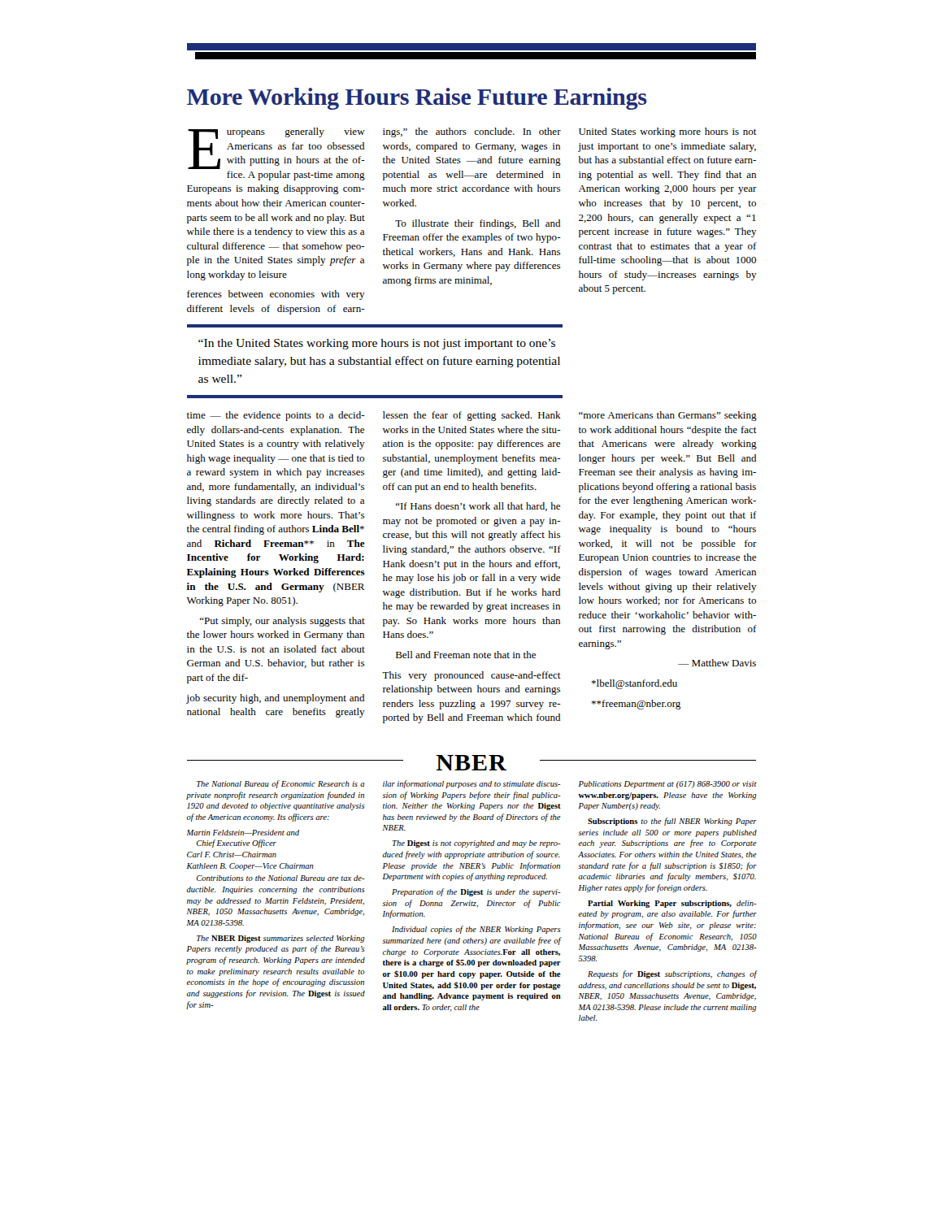More Working Hours Raise Future Earnings
Europeans generally view Americans as far too obsessed with putting in hours at the office. A popular past-time among Europeans is making disapproving comments about how their American counterparts seem to be all work and no play. But while there is a tendency to view this as a cultural difference — that somehow people in the United States simply prefer a long workday to leisure
ferences between economies with very different levels of dispersion of earnings,” the authors conclude. In other words, compared to Germany, wages in the United States —and future earning potential as well—are determined in much more strict accordance with hours worked.
To illustrate their findings, Bell and Freeman offer the examples of two hypothetical workers, Hans and Hank. Hans works in Germany where pay differences among firms are minimal,
United States working more hours is not just important to one’s immediate salary, but has a substantial effect on future earning potential as well. They find that an American working 2,000 hours per year who increases that by 10 percent, to 2,200 hours, can generally expect a “1 percent increase in future wages.” They contrast that to estimates that a year of full-time schooling—that is about 1000 hours of study—increases earnings by about 5 percent.
“In the United States working more hours is not just important to one’s immediate salary, but has a substantial effect on future earning potential as well.”
time — the evidence points to a decidedly dollars-and-cents explanation. The United States is a country with relatively high wage inequality — one that is tied to a reward system in which pay increases and, more fundamentally, an individual’s living standards are directly related to a willingness to work more hours. That’s the central finding of authors Linda Bell* and Richard Freeman** in The Incentive for Working Hard: Explaining Hours Worked Differences in the U.S. and Germany (NBER Working Paper No. 8051).
“Put simply, our analysis suggests that the lower hours worked in Germany than in the U.S. is not an isolated fact about German and U.S. behavior, but rather is part of the dif-
job security high, and unemployment and national health care benefits greatly lessen the fear of getting sacked. Hank works in the United States where the situation is the opposite: pay differences are substantial, unemployment benefits meager (and time limited), and getting laid-off can put an end to health benefits.
“If Hans doesn’t work all that hard, he may not be promoted or given a pay increase, but this will not greatly affect his living standard,” the authors observe. “If Hank doesn’t put in the hours and effort, he may lose his job or fall in a very wide wage distribution. But if he works hard he may be rewarded by great increases in pay. So Hank works more hours than Hans does.”
Bell and Freeman note that in the
This very pronounced cause-and-effect relationship between hours and earnings renders less puzzling a 1997 survey reported by Bell and Freeman which found “more Americans than Germans” seeking to work additional hours “despite the fact that Americans were already working longer hours per week.” But Bell and Freeman see their analysis as having implications beyond offering a rational basis for the ever lengthening American workday. For example, they point out that if wage inequality is bound to “hours worked, it will not be possible for European Union countries to increase the dispersion of wages toward American levels without giving up their relatively low hours worked; nor for Americans to reduce their ‘workaholic’ behavior without first narrowing the distribution of earnings.”
— Matthew Davis
*lbell@stanford.edu
**freeman@nber.org
NBER
The National Bureau of Economic Research is a private nonprofit research organization founded in 1920 and devoted to objective quantitative analysis of the American economy. Its officers are:
Martin Feldstein—President and Chief Executive Officer Carl F. Christ—Chairman Kathleen B. Cooper—Vice Chairman
Contributions to the National Bureau are tax deductible. Inquiries concerning the contributions may be addressed to Martin Feldstein, President, NBER, 1050 Massachusetts Avenue, Cambridge, MA 02138-5398.
The NBER Digest summarizes selected Working Papers recently produced as part of the Bureau’s program of research. Working Papers are intended to make preliminary research results available to economists in the hope of encouraging discussion and suggestions for revision. The Digest is issued for sim-
ilar informational purposes and to stimulate discussion of Working Papers before their final publication. Neither the Working Papers nor the Digest has been reviewed by the Board of Directors of the NBER.
The Digest is not copyrighted and may be reproduced freely with appropriate attribution of source. Please provide the NBER’s Public Information Department with copies of anything reproduced.
Preparation of the Digest is under the supervision of Donna Zerwitz, Director of Public Information.
Individual copies of the NBER Working Papers summarized here (and others) are available free of charge to Corporate Associates.For all others, there is a charge of $5.00 per downloaded paper or $10.00 per hard copy paper. Outside of the United States, add $10.00 per order for postage and handling. Advance payment is required on all orders. To order, call the
Publications Department at (617) 868-3900 or visit www.nber.org/papers. Please have the Working Paper Number(s) ready.
Subscriptions to the full NBER Working Paper series include all 500 or more papers published each year. Subscriptions are free to Corporate Associates. For others within the United States, the standard rate for a full subscription is $1850; for academic libraries and faculty members, $1070. Higher rates apply for foreign orders.
Partial Working Paper subscriptions, delineated by program, are also available. For further information, see our Web site, or please write: National Bureau of Economic Research, 1050 Massachusetts Avenue, Cambridge, MA 02138-5398.
Requests for Digest subscriptions, changes of address, and cancellations should be sent to Digest, NBER, 1050 Massachusetts Avenue, Cambridge, MA 02138-5398. Please include the current mailing label.